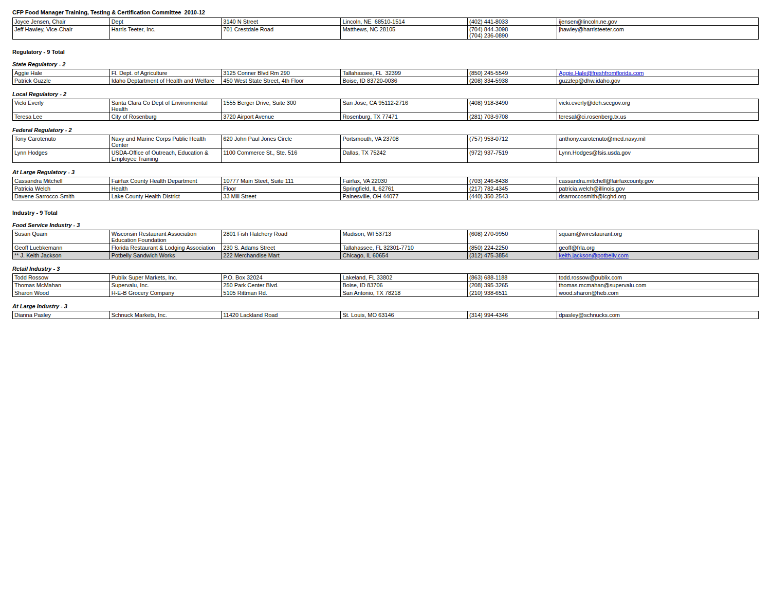CFP Food Manager Training, Testing & Certification Committee 2010-12
| Joyce Jensen, Chair | Dept | 3140 N Street | Lincoln, NE 68510-1514 | (402) 441-8033 | ijensen@lincoln.ne.gov |
| Jeff Hawley, Vice-Chair | Harris Teeter, Inc. | 701 Crestdale Road | Matthews, NC 28105 | (704) 844-3098 (704) 236-0890 | jhawley@harristeeter.com |
Regulatory - 9 Total
State Regulatory - 2
| Aggie Hale | Fl. Dept. of Agriculture | 3125 Conner Blvd Rm 290 | Tallahassee, FL 32399 | (850) 245-5549 | Aggie.Hale@freshfromflorida.com |
| Patrick Guzzle | Idaho Deptartment of Health and Welfare | 450 West State Street, 4th Floor | Boise, ID 83720-0036 | (208) 334-5938 | guzzlep@dhw.idaho.gov |
Local Regulatory - 2
| Vicki Everly | Santa Clara Co Dept of Environmental Health | 1555 Berger Drive, Suite 300 | San Jose, CA 95112-2716 | (408) 918-3490 | vicki.everly@deh.sccgov.org |
| Teresa Lee | City of Rosenburg | 3720 Airport Avenue | Rosenburg, TX 77471 | (281) 703-9708 | teresal@ci.rosenberg.tx.us |
Federal Regulatory - 2
| Tony Carotenuto | Navy and Marine Corps Public Health Center | 620 John Paul Jones Circle | Portsmouth, VA 23708 | (757) 953-0712 | anthony.carotenuto@med.navy.mil |
| Lynn Hodges | USDA-Office of Outreach, Education & Employee Training | 1100 Commerce St., Ste. 516 | Dallas, TX 75242 | (972) 937-7519 | Lynn.Hodges@fsis.usda.gov |
At Large Regulatory - 3
| Cassandra Mitchell | Fairfax County Health Department | 10777 Main Steet, Suite 111 | Fairfax, VA 22030 | (703) 246-8438 | cassandra.mitchell@fairfaxcounty.gov |
| Patricia Welch | Health | Floor | Springfield, IL 62761 | (217) 782-4345 | patricia.welch@illinois.gov |
| Davene Sarrocco-Smith | Lake County Health District | 33 Mill Street | Painesville, OH 44077 | (440) 350-2543 | dsarroccosmith@lcghd.org |
Industry - 9 Total
Food Service Industry - 3
| Susan Quam | Wisconsin Restaurant Association Education Foundation | 2801 Fish Hatchery Road | Madison, WI 53713 | (608) 270-9950 | squam@wirestaurant.org |
| Geoff Luebkemann | Florida Restaurant & Lodging Association | 230 S. Adams Street | Tallahassee, FL 32301-7710 | (850) 224-2250 | geoff@frla.org |
| ** J. Keith Jackson | Potbelly Sandwich Works | 222 Merchandise Mart | Chicago, IL 60654 | (312) 475-3854 | keith.jackson@potbelly.com |
Retail Industry - 3
| Todd Rossow | Publix Super Markets, Inc. | P.O. Box 32024 | Lakeland, FL 33802 | (863) 688-1188 | todd.rossow@publix.com |
| Thomas McMahan | Supervalu, Inc. | 250 Park Center Blvd. | Boise, ID 83706 | (208) 395-3265 | thomas.mcmahan@supervalu.com |
| Sharon Wood | H-E-B Grocery Company | 5105 Rittman Rd. | San Antonio, TX 78218 | (210) 938-6511 | wood.sharon@heb.com |
At Large Industry - 3
| Dianna Pasley | Schnuck Markets, Inc. | 11420 Lackland Road | St. Louis, MO 63146 | (314) 994-4346 | dpasley@schnucks.com |